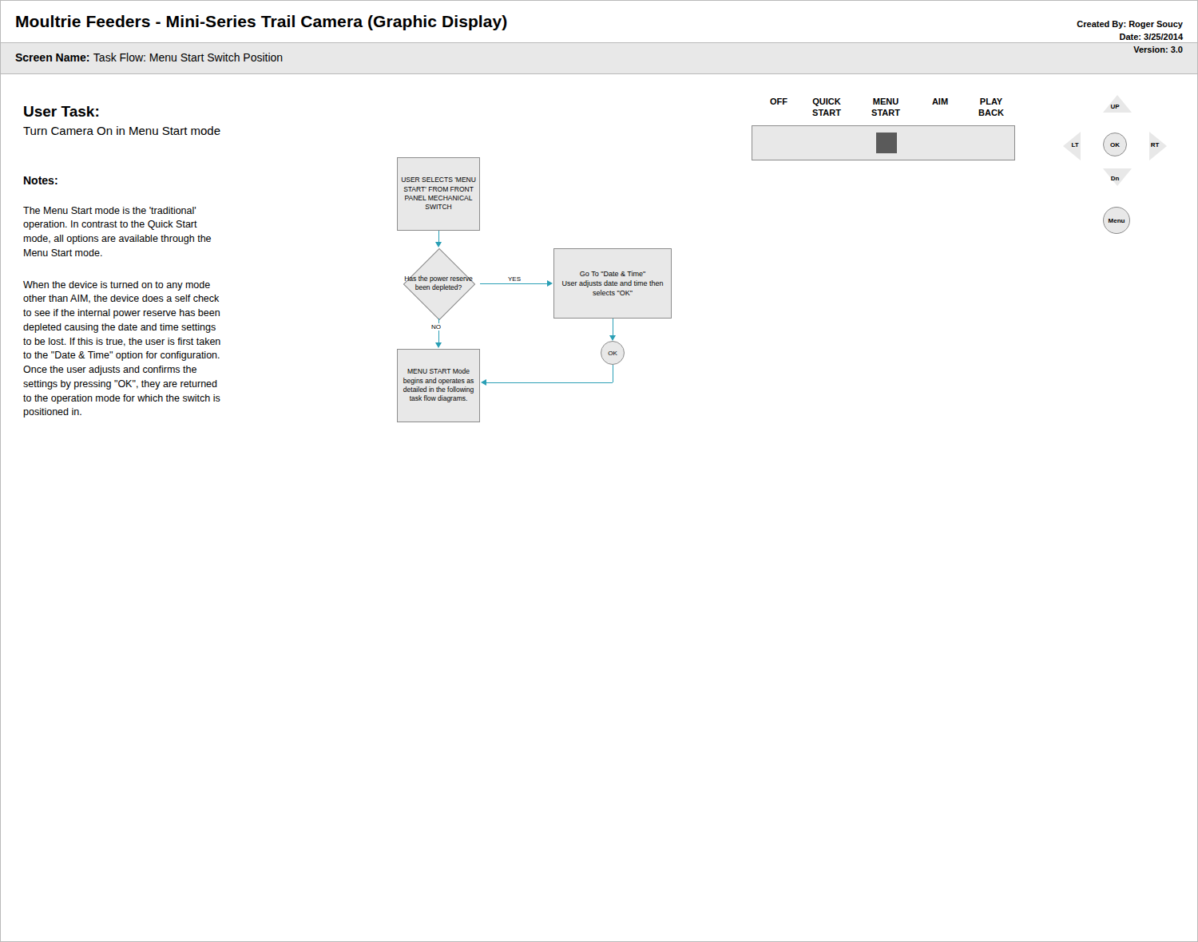Moultrie Feeders - Mini-Series Trail Camera (Graphic Display)
Screen Name: Task Flow: Menu Start Switch Position
Created By: Roger Soucy
Date: 3/25/2014
Version: 3.0
User Task:
Turn Camera On in Menu Start mode
Notes:
The Menu Start mode is the 'traditional' operation. In contrast to the Quick Start mode, all options are available through the Menu Start mode.
When the device is turned on to any mode other than AIM, the device does a self check to see if the internal power reserve has been depleted causing the date and time settings to be lost. If this is true, the user is first taken to the "Date & Time" option for configuration. Once the user adjusts and confirms the settings by pressing "OK", they are returned to the operation mode for which the switch is positioned in.
USER SELECTS 'MENU START' FROM FRONT PANEL MECHANICAL SWITCH
Has the power reserve been depleted?
Go To "Date & Time"
User adjusts date and time then selects "OK"
OK
MENU START Mode begins and operates as detailed in the following task flow diagrams.
YES
NO
OFF QUICK
START MENU
START AIM PLAY
BACK
UP
Dn
LT
RT
OK
Menu